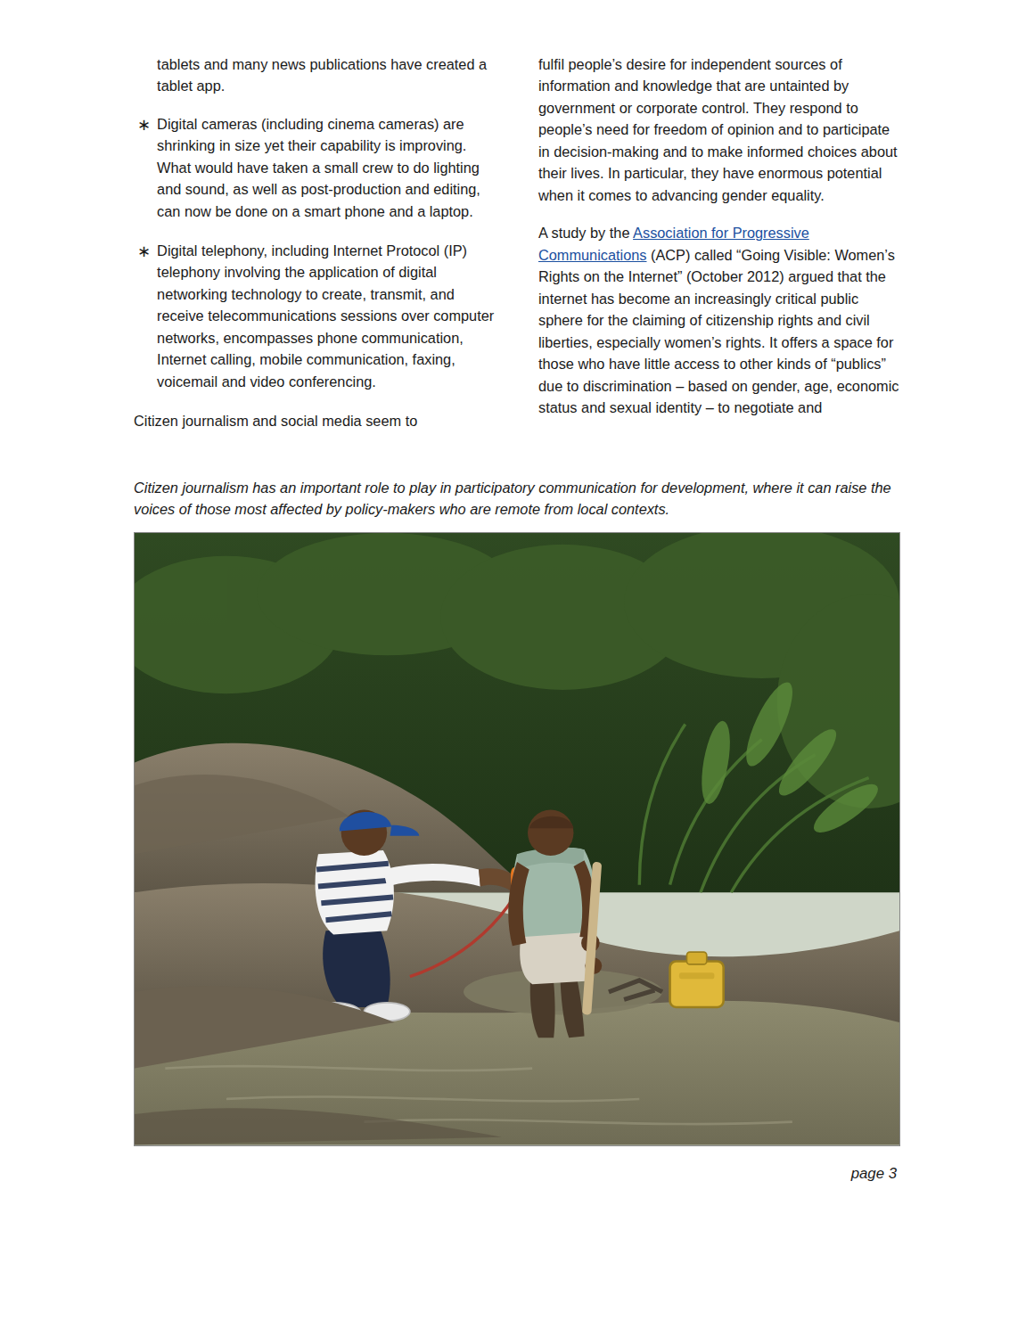tablets and many news publications have created a tablet app.
Digital cameras (including cinema cameras) are shrinking in size yet their capability is improving. What would have taken a small crew to do lighting and sound, as well as post-production and editing, can now be done on a smart phone and a laptop.
Digital telephony, including Internet Protocol (IP) telephony involving the application of digital networking technology to create, transmit, and receive telecommunications sessions over computer networks, encompasses phone communication, Internet calling, mobile communication, faxing, voicemail and video conferencing.
Citizen journalism and social media seem to
fulfil people’s desire for independent sources of information and knowledge that are untainted by government or corporate control. They respond to people’s need for freedom of opinion and to participate in decision-making and to make informed choices about their lives. In particular, they have enormous potential when it comes to advancing gender equality.
A study by the Association for Progressive Communications (ACP) called “Going Visible: Women’s Rights on the Internet” (October 2012) argued that the internet has become an increasingly critical public sphere for the claiming of citizenship rights and civil liberties, especially women’s rights. It offers a space for those who have little access to other kinds of “publics” due to discrimination – based on gender, age, economic status and sexual identity – to negotiate and
Citizen journalism has an important role to play in participatory communication for development, where it can raise the voices of those most affected by policy-makers who are remote from local contexts.
page 3